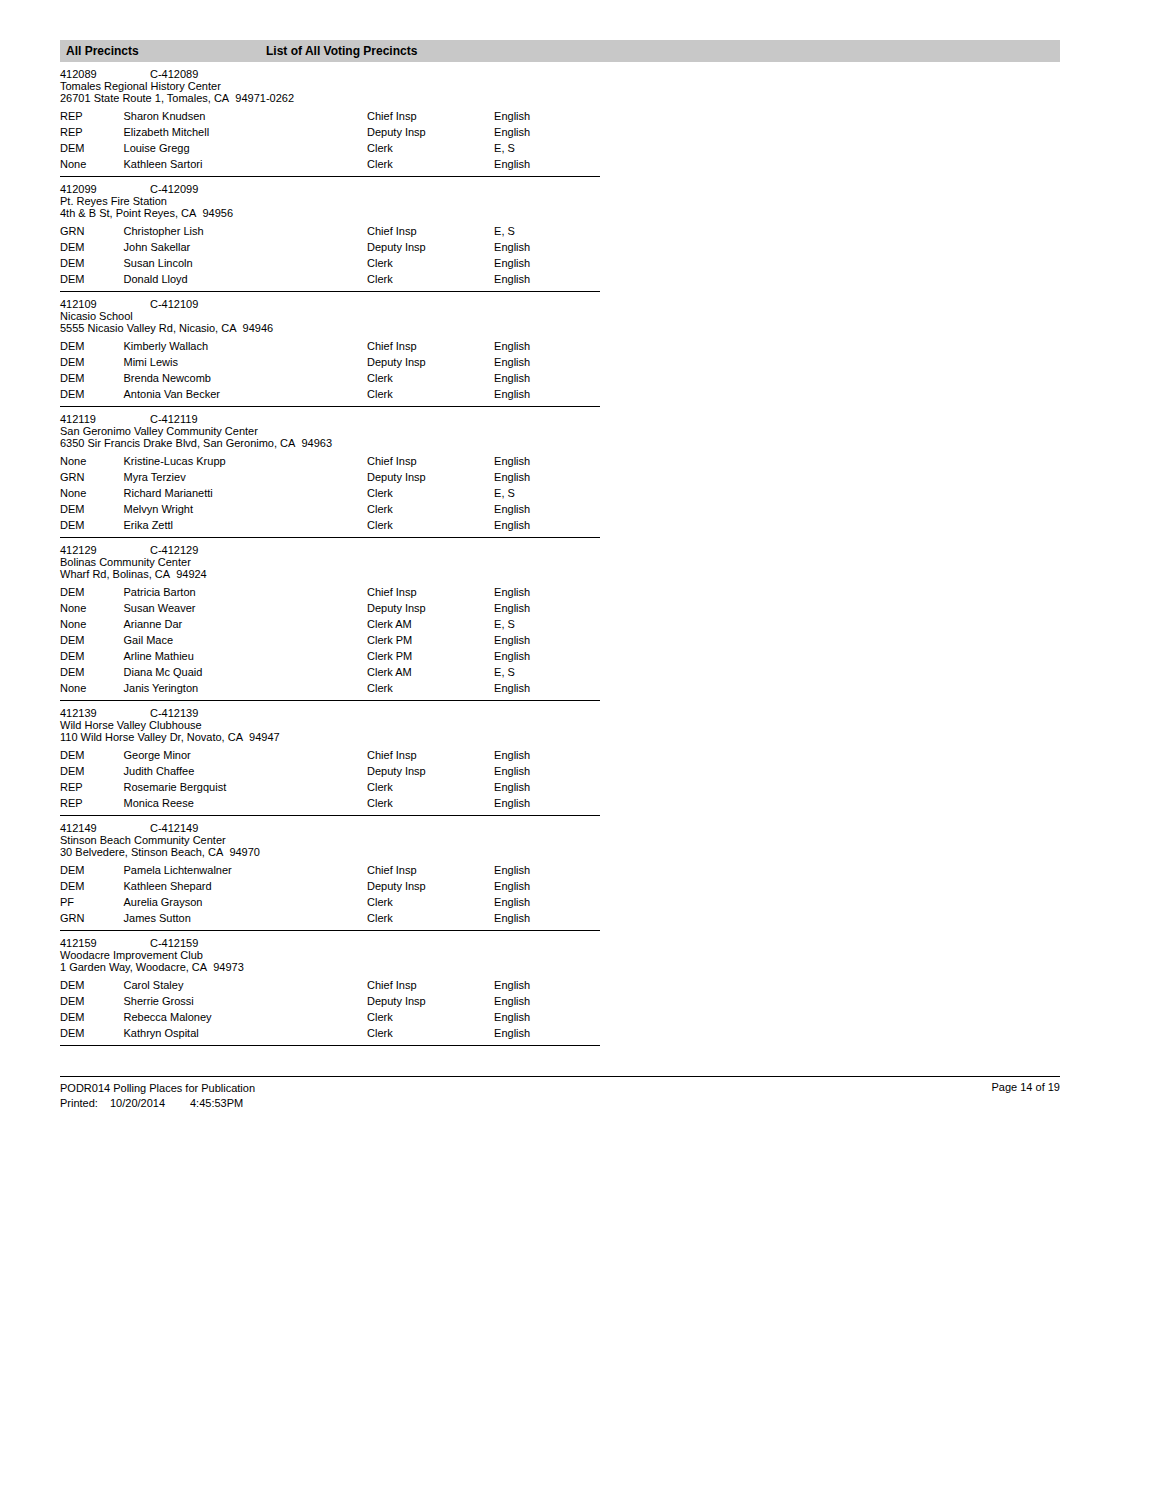All Precincts
List of All Voting Precincts
412089 C-412089
Tomales Regional History Center
26701 State Route 1, Tomales, CA 94971-0262
| REP | Sharon Knudsen | Chief Insp | English |
| REP | Elizabeth Mitchell | Deputy Insp | English |
| DEM | Louise Gregg | Clerk | E, S |
| None | Kathleen Sartori | Clerk | English |
412099 C-412099
Pt. Reyes Fire Station
4th & B St, Point Reyes, CA 94956
| GRN | Christopher Lish | Chief Insp | E, S |
| DEM | John Sakellar | Deputy Insp | English |
| DEM | Susan Lincoln | Clerk | English |
| DEM | Donald Lloyd | Clerk | English |
412109 C-412109
Nicasio School
5555 Nicasio Valley Rd, Nicasio, CA 94946
| DEM | Kimberly Wallach | Chief Insp | English |
| DEM | Mimi Lewis | Deputy Insp | English |
| DEM | Brenda Newcomb | Clerk | English |
| DEM | Antonia Van Becker | Clerk | English |
412119 C-412119
San Geronimo Valley Community Center
6350 Sir Francis Drake Blvd, San Geronimo, CA 94963
| None | Kristine-Lucas Krupp | Chief Insp | English |
| GRN | Myra Terziev | Deputy Insp | English |
| None | Richard Marianetti | Clerk | E, S |
| DEM | Melvyn Wright | Clerk | English |
| DEM | Erika Zettl | Clerk | English |
412129 C-412129
Bolinas Community Center
Wharf Rd, Bolinas, CA 94924
| DEM | Patricia Barton | Chief Insp | English |
| None | Susan Weaver | Deputy Insp | English |
| None | Arianne Dar | Clerk AM | E, S |
| DEM | Gail Mace | Clerk PM | English |
| DEM | Arline Mathieu | Clerk PM | English |
| DEM | Diana Mc Quaid | Clerk AM | E, S |
| None | Janis Yerington | Clerk | English |
412139 C-412139
Wild Horse Valley Clubhouse
110 Wild Horse Valley Dr, Novato, CA 94947
| DEM | George Minor | Chief Insp | English |
| DEM | Judith Chaffee | Deputy Insp | English |
| REP | Rosemarie Bergquist | Clerk | English |
| REP | Monica Reese | Clerk | English |
412149 C-412149
Stinson Beach Community Center
30 Belvedere, Stinson Beach, CA 94970
| DEM | Pamela Lichtenwalner | Chief Insp | English |
| DEM | Kathleen Shepard | Deputy Insp | English |
| PF | Aurelia Grayson | Clerk | English |
| GRN | James Sutton | Clerk | English |
412159 C-412159
Woodacre Improvement Club
1 Garden Way, Woodacre, CA 94973
| DEM | Carol Staley | Chief Insp | English |
| DEM | Sherrie Grossi | Deputy Insp | English |
| DEM | Rebecca Maloney | Clerk | English |
| DEM | Kathryn Ospital | Clerk | English |
PODR014 Polling Places for Publication
Printed: 10/20/20144:45:53PM
Page 14 of 19